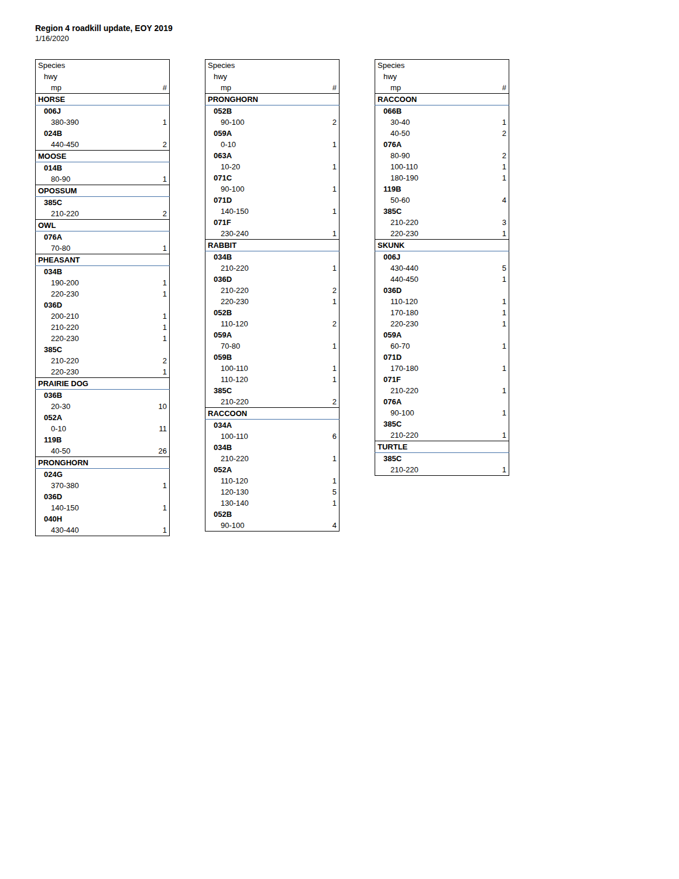Region 4 roadkill update, EOY 2019
1/16/2020
| Species |
| --- |
| hwy |
| mp | # |
| HORSE |
| 006J |
| 380-390 | 1 |
| 024B |
| 440-450 | 2 |
| MOOSE |
| 014B |
| 80-90 | 1 |
| OPOSSUM |
| 385C |
| 210-220 | 2 |
| OWL |
| 076A |
| 70-80 | 1 |
| PHEASANT |
| 034B |
| 190-200 | 1 |
| 220-230 | 1 |
| 036D |
| 200-210 | 1 |
| 210-220 | 1 |
| 220-230 | 1 |
| 385C |
| 210-220 | 2 |
| 220-230 | 1 |
| PRAIRIE DOG |
| 036B |
| 20-30 | 10 |
| 052A |
| 0-10 | 11 |
| 119B |
| 40-50 | 26 |
| PRONGHORN |
| 024G |
| 370-380 | 1 |
| 036D |
| 140-150 | 1 |
| 040H |
| 430-440 | 1 |
| Species |
| --- |
| hwy |
| mp | # |
| PRONGHORN |
| 052B |
| 90-100 | 2 |
| 059A |
| 0-10 | 1 |
| 063A |
| 10-20 | 1 |
| 071C |
| 90-100 | 1 |
| 071D |
| 140-150 | 1 |
| 071F |
| 230-240 | 1 |
| RABBIT |
| 034B |
| 210-220 | 1 |
| 036D |
| 210-220 | 2 |
| 220-230 | 1 |
| 052B |
| 110-120 | 2 |
| 059A |
| 70-80 | 1 |
| 059B |
| 100-110 | 1 |
| 110-120 | 1 |
| 385C |
| 210-220 | 2 |
| RACCOON |
| 034A |
| 100-110 | 6 |
| 034B |
| 210-220 | 1 |
| 052A |
| 110-120 | 1 |
| 120-130 | 5 |
| 130-140 | 1 |
| 052B |
| 90-100 | 4 |
| Species |
| --- |
| hwy |
| mp | # |
| RACCOON |
| 066B |
| 30-40 | 1 |
| 40-50 | 2 |
| 076A |
| 80-90 | 2 |
| 100-110 | 1 |
| 180-190 | 1 |
| 119B |
| 50-60 | 4 |
| 385C |
| 210-220 | 3 |
| 220-230 | 1 |
| SKUNK |
| 006J |
| 430-440 | 5 |
| 440-450 | 1 |
| 036D |
| 110-120 | 1 |
| 170-180 | 1 |
| 220-230 | 1 |
| 059A |
| 60-70 | 1 |
| 071D |
| 170-180 | 1 |
| 071F |
| 210-220 | 1 |
| 076A |
| 90-100 | 1 |
| 385C |
| 210-220 | 1 |
| TURTLE |
| 385C |
| 210-220 | 1 |